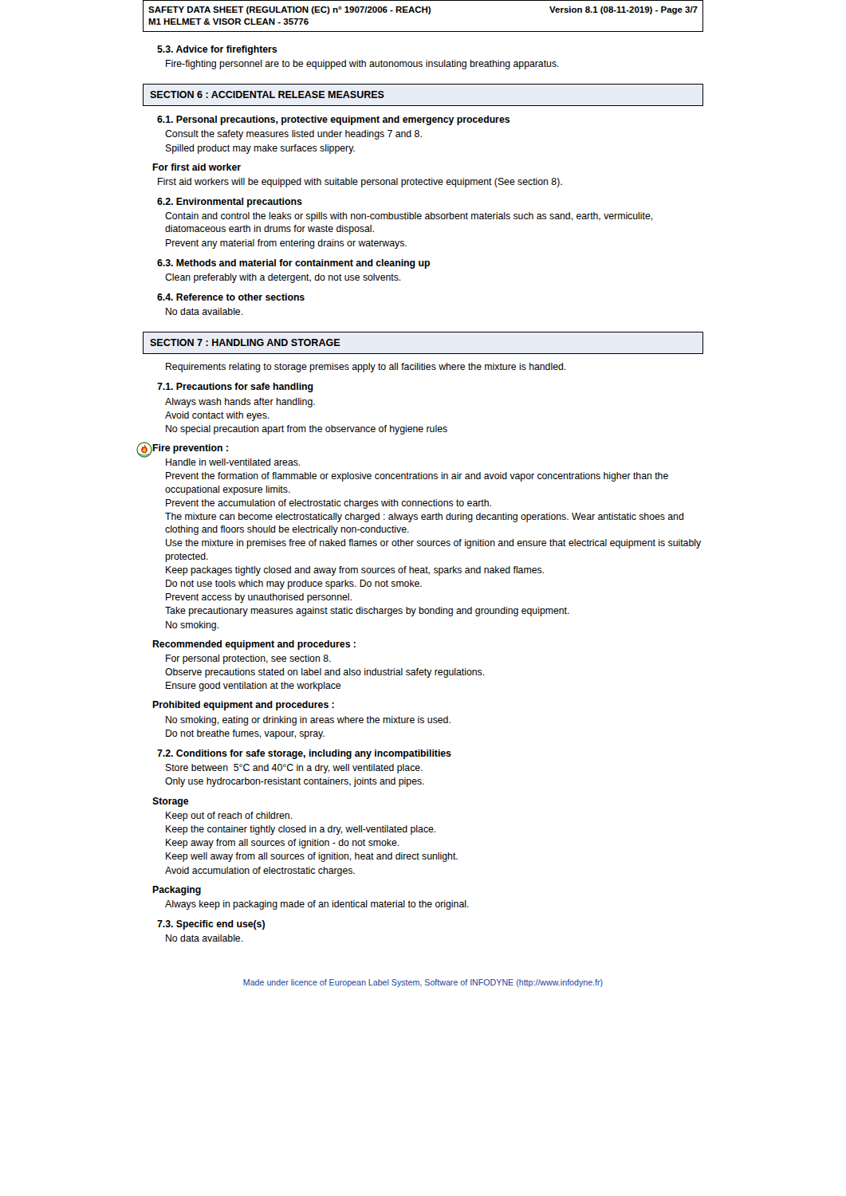SAFETY DATA SHEET (REGULATION (EC) n° 1907/2006 - REACH)
Version 8.1 (08-11-2019) - Page 3/7
M1 HELMET & VISOR CLEAN - 35776
5.3. Advice for firefighters
Fire-fighting personnel are to be equipped with autonomous insulating breathing apparatus.
SECTION 6 : ACCIDENTAL RELEASE MEASURES
6.1. Personal precautions, protective equipment and emergency procedures
Consult the safety measures listed under headings 7 and 8.
Spilled product may make surfaces slippery.
For first aid worker
First aid workers will be equipped with suitable personal protective equipment (See section 8).
6.2. Environmental precautions
Contain and control the leaks or spills with non-combustible absorbent materials such as sand, earth, vermiculite, diatomaceous earth in drums for waste disposal.
Prevent any material from entering drains or waterways.
6.3. Methods and material for containment and cleaning up
Clean preferably with a detergent, do not use solvents.
6.4. Reference to other sections
No data available.
SECTION 7 : HANDLING AND STORAGE
Requirements relating to storage premises apply to all facilities where the mixture is handled.
7.1. Precautions for safe handling
Always wash hands after handling.
Avoid contact with eyes.
No special precaution apart from the observance of hygiene rules
Fire prevention :
Handle in well-ventilated areas.
Prevent the formation of flammable or explosive concentrations in air and avoid vapor concentrations higher than the occupational exposure limits.
Prevent the accumulation of electrostatic charges with connections to earth.
The mixture can become electrostatically charged : always earth during decanting operations. Wear antistatic shoes and clothing and floors should be electrically non-conductive.
Use the mixture in premises free of naked flames or other sources of ignition and ensure that electrical equipment is suitably protected.
Keep packages tightly closed and away from sources of heat, sparks and naked flames.
Do not use tools which may produce sparks. Do not smoke.
Prevent access by unauthorised personnel.
Take precautionary measures against static discharges by bonding and grounding equipment.
No smoking.
Recommended equipment and procedures :
For personal protection, see section 8.
Observe precautions stated on label and also industrial safety regulations.
Ensure good ventilation at the workplace
Prohibited equipment and procedures :
No smoking, eating or drinking in areas where the mixture is used.
Do not breathe fumes, vapour, spray.
7.2. Conditions for safe storage, including any incompatibilities
Store between 5°C and 40°C in a dry, well ventilated place.
Only use hydrocarbon-resistant containers, joints and pipes.
Storage
Keep out of reach of children.
Keep the container tightly closed in a dry, well-ventilated place.
Keep away from all sources of ignition - do not smoke.
Keep well away from all sources of ignition, heat and direct sunlight.
Avoid accumulation of electrostatic charges.
Packaging
Always keep in packaging made of an identical material to the original.
7.3. Specific end use(s)
No data available.
Made under licence of European Label System, Software of INFODYNE (http://www.infodyne.fr)